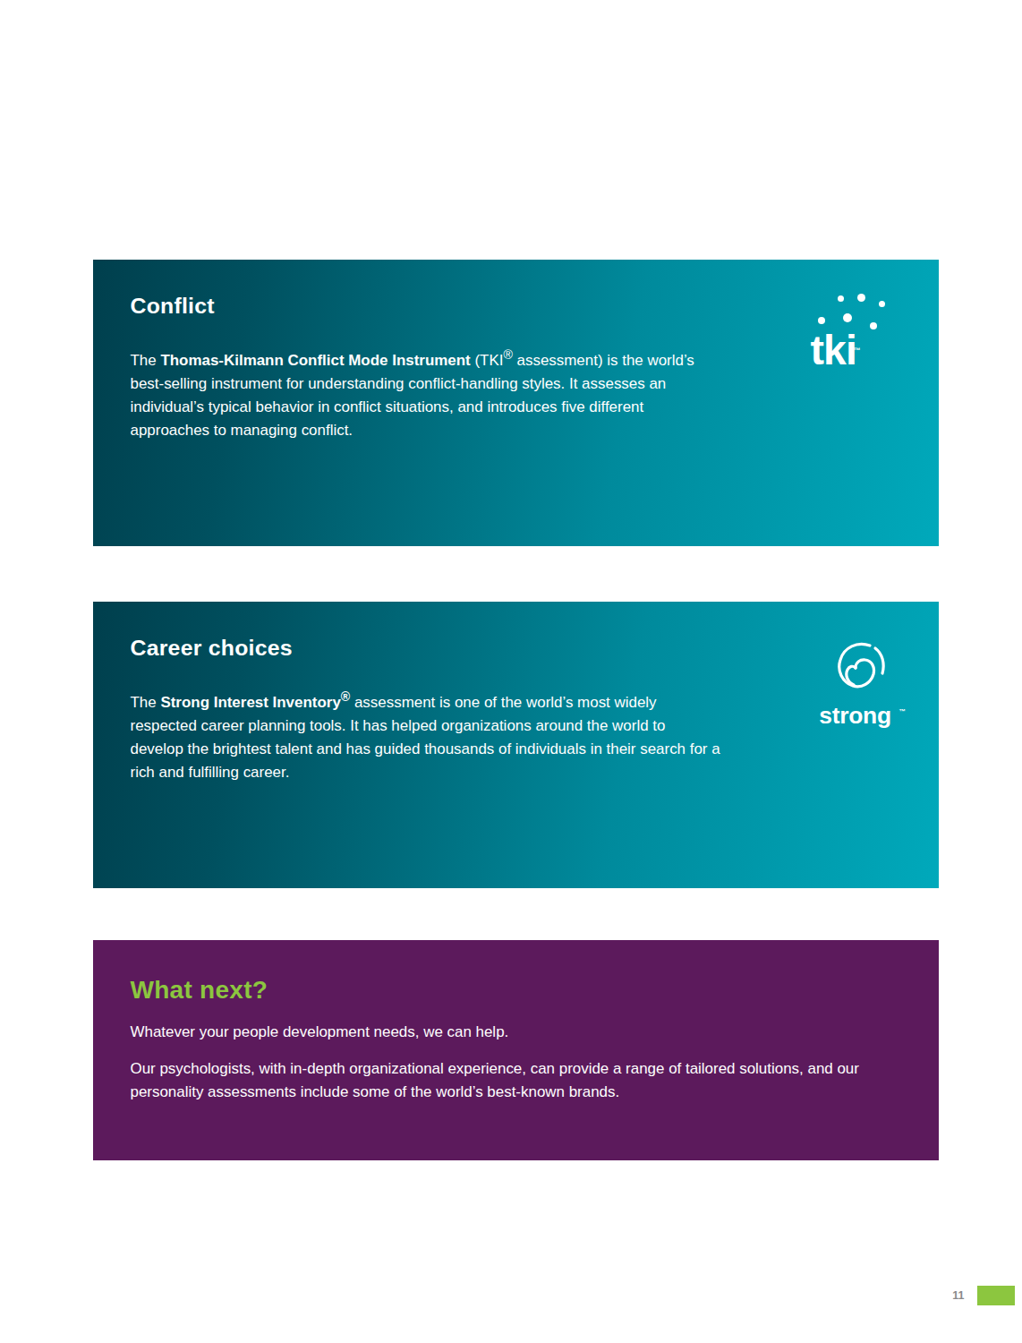Conflict
The Thomas-Kilmann Conflict Mode Instrument (TKI® assessment) is the world’s best-selling instrument for understanding conflict-handling styles. It assesses an individual’s typical behavior in conflict situations, and introduces five different approaches to managing conflict.
tki™
Career choices
The Strong Interest Inventory® assessment is one of the world’s most widely respected career planning tools. It has helped organizations around the world to develop the brightest talent and has guided thousands of individuals in their search for a rich and fulfilling career.
strong™
What next?
Whatever your people development needs, we can help.
Our psychologists, with in-depth organizational experience, can provide a range of tailored solutions, and our personality assessments include some of the world’s best-known brands.
11